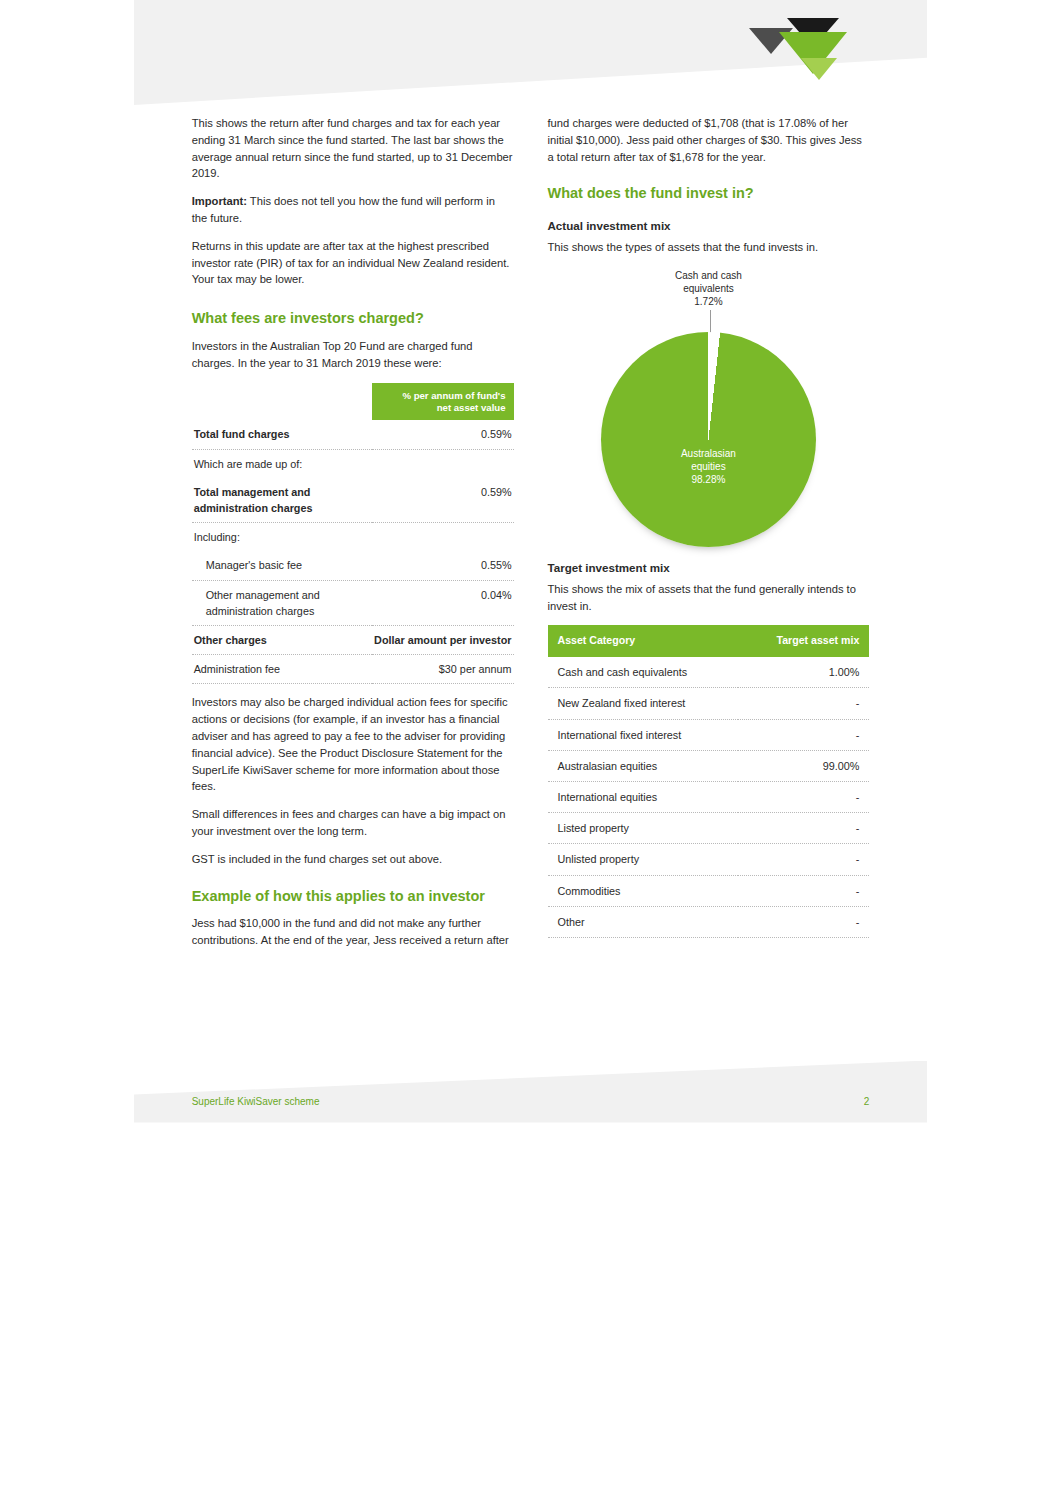This shows the return after fund charges and tax for each year ending 31 March since the fund started. The last bar shows the average annual return since the fund started, up to 31 December 2019.
Important: This does not tell you how the fund will perform in the future.
Returns in this update are after tax at the highest prescribed investor rate (PIR) of tax for an individual New Zealand resident. Your tax may be lower.
What fees are investors charged?
Investors in the Australian Top 20 Fund are charged fund charges. In the year to 31 March 2019 these were:
| | % per annum of fund's net asset value |
| --- | --- |
| Total fund charges | 0.59% |
| Which are made up of: |
| Total management and administration charges | 0.59% |
| Including: |
| Manager's basic fee | 0.55% |
| Other management and administration charges | 0.04% |
| Other charges | Dollar amount per investor |
| Administration fee | $30 per annum |
Investors may also be charged individual action fees for specific actions or decisions (for example, if an investor has a financial adviser and has agreed to pay a fee to the adviser for providing financial advice). See the Product Disclosure Statement for the SuperLife KiwiSaver scheme for more information about those fees.
Small differences in fees and charges can have a big impact on your investment over the long term.
GST is included in the fund charges set out above.
Example of how this applies to an investor
Jess had $10,000 in the fund and did not make any further contributions. At the end of the year, Jess received a return after fund charges were deducted of $1,708 (that is 17.08% of her initial $10,000). Jess paid other charges of $30. This gives Jess a total return after tax of $1,678 for the year.
What does the fund invest in?
Actual investment mix
This shows the types of assets that the fund invests in.
Cash and cash
equivalents
1.72%
Australasian
equities
98.28%
Target investment mix
This shows the mix of assets that the fund generally intends to invest in.
| Asset Category | Target asset mix |
| --- | --- |
| Cash and cash equivalents | 1.00% |
| New Zealand fixed interest | - |
| International fixed interest | - |
| Australasian equities | 99.00% |
| International equities | - |
| Listed property | - |
| Unlisted property | - |
| Commodities | - |
| Other | - |
SuperLife KiwiSaver scheme 2